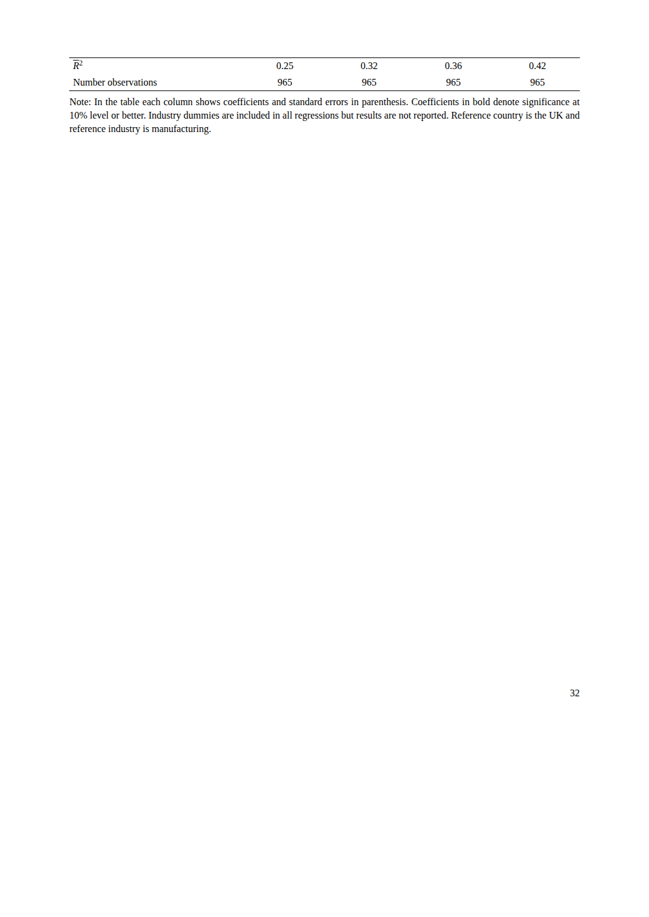| R 2 | 0.25 | 0.32 | 0.36 | 0.42 |
| Number observations | 965 | 965 | 965 | 965 |
Note: In the table each column shows coefficients and standard errors in parenthesis. Coefficients in bold denote significance at 10% level or better. Industry dummies are included in all regressions but results are not reported. Reference country is the UK and reference industry is manufacturing.
32